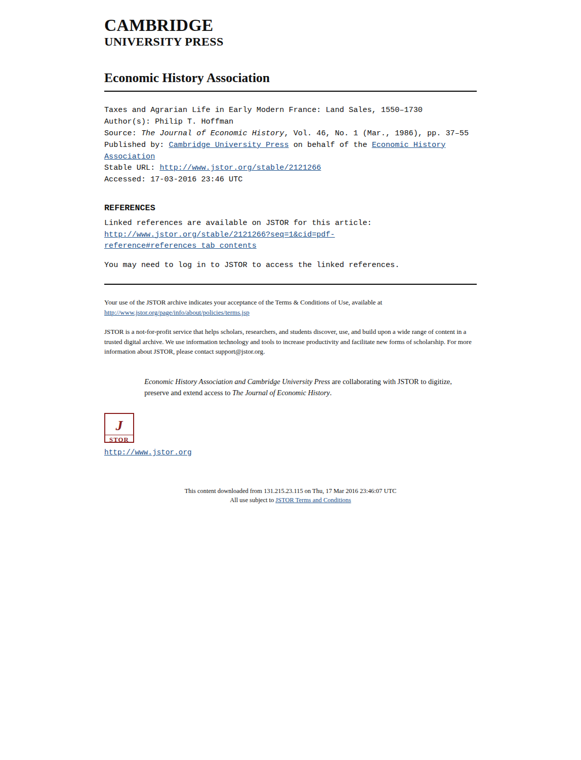CAMBRIDGE
UNIVERSITY PRESS
Economic History Association
Taxes and Agrarian Life in Early Modern France: Land Sales, 1550–1730
Author(s): Philip T. Hoffman
Source: The Journal of Economic History, Vol. 46, No. 1 (Mar., 1986), pp. 37–55
Published by: Cambridge University Press on behalf of the Economic History Association
Stable URL: http://www.jstor.org/stable/2121266
Accessed: 17-03-2016 23:46 UTC
REFERENCES
Linked references are available on JSTOR for this article:
http://www.jstor.org/stable/2121266?seq=1&cid=pdf-reference#references_tab_contents
You may need to log in to JSTOR to access the linked references.
Your use of the JSTOR archive indicates your acceptance of the Terms & Conditions of Use, available at http://www.jstor.org/page/info/about/policies/terms.jsp
JSTOR is a not-for-profit service that helps scholars, researchers, and students discover, use, and build upon a wide range of content in a trusted digital archive. We use information technology and tools to increase productivity and facilitate new forms of scholarship. For more information about JSTOR, please contact support@jstor.org.
Economic History Association and Cambridge University Press are collaborating with JSTOR to digitize, preserve and extend access to The Journal of Economic History.
J STOR
http://www.jstor.org
This content downloaded from 131.215.23.115 on Thu, 17 Mar 2016 23:46:07 UTC
All use subject to JSTOR Terms and Conditions